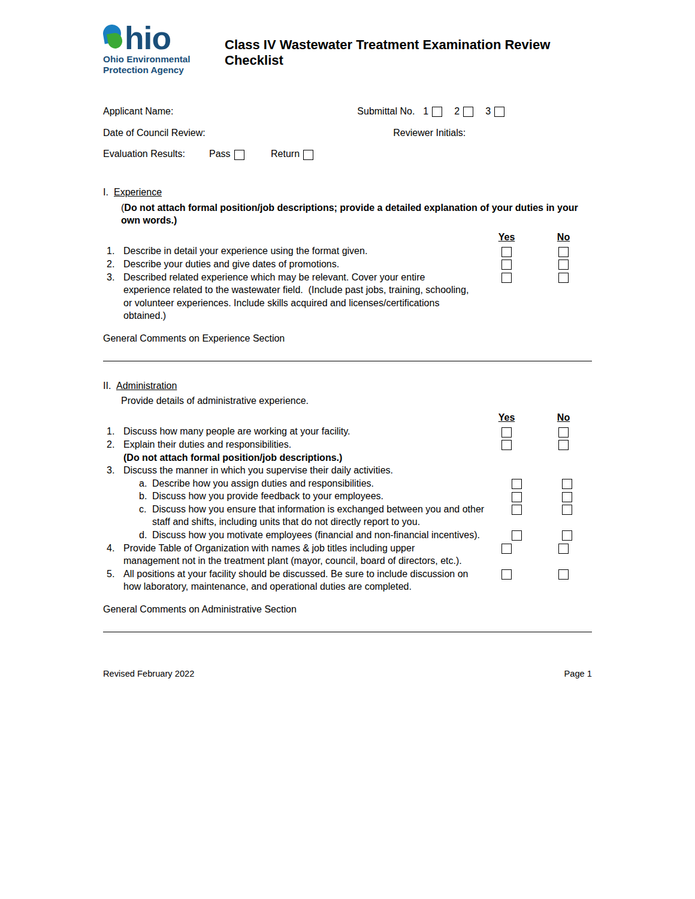hio
Ohio Environmental
Protection Agency
Class IV Wastewater Treatment Examination Review Checklist
Applicant Name:
Submittal No.1 2 3
Date of Council Review:
Reviewer Initials:
Evaluation Results: Pass Return
I. Experience
(Do not attach formal position/job descriptions; provide a detailed explanation of your duties in your own words.)
Yes No
Describe in detail your experience using the format given.
Describe your duties and give dates of promotions.
Described related experience which may be relevant. Cover your entire experience related to the wastewater field. (Include past jobs, training, schooling, or volunteer experiences. Include skills acquired and licenses/certifications obtained.)
General Comments on Experience Section
II. Administration
Provide details of administrative experience.
Yes No
Discuss how many people are working at your facility.
Explain their duties and responsibilities.
(Do not attach formal position/job descriptions.)
Discuss the manner in which you supervise their daily activities.
Describe how you assign duties and responsibilities.
Discuss how you provide feedback to your employees.
Discuss how you ensure that information is exchanged between you and other staff and shifts, including units that do not directly report to you.
Discuss how you motivate employees (financial and non-financial incentives).
Provide Table of Organization with names & job titles including upper management not in the treatment plant (mayor, council, board of directors, etc.).
All positions at your facility should be discussed. Be sure to include discussion on how laboratory, maintenance, and operational duties are completed.
General Comments on Administrative Section
Revised February 2022
Page 1